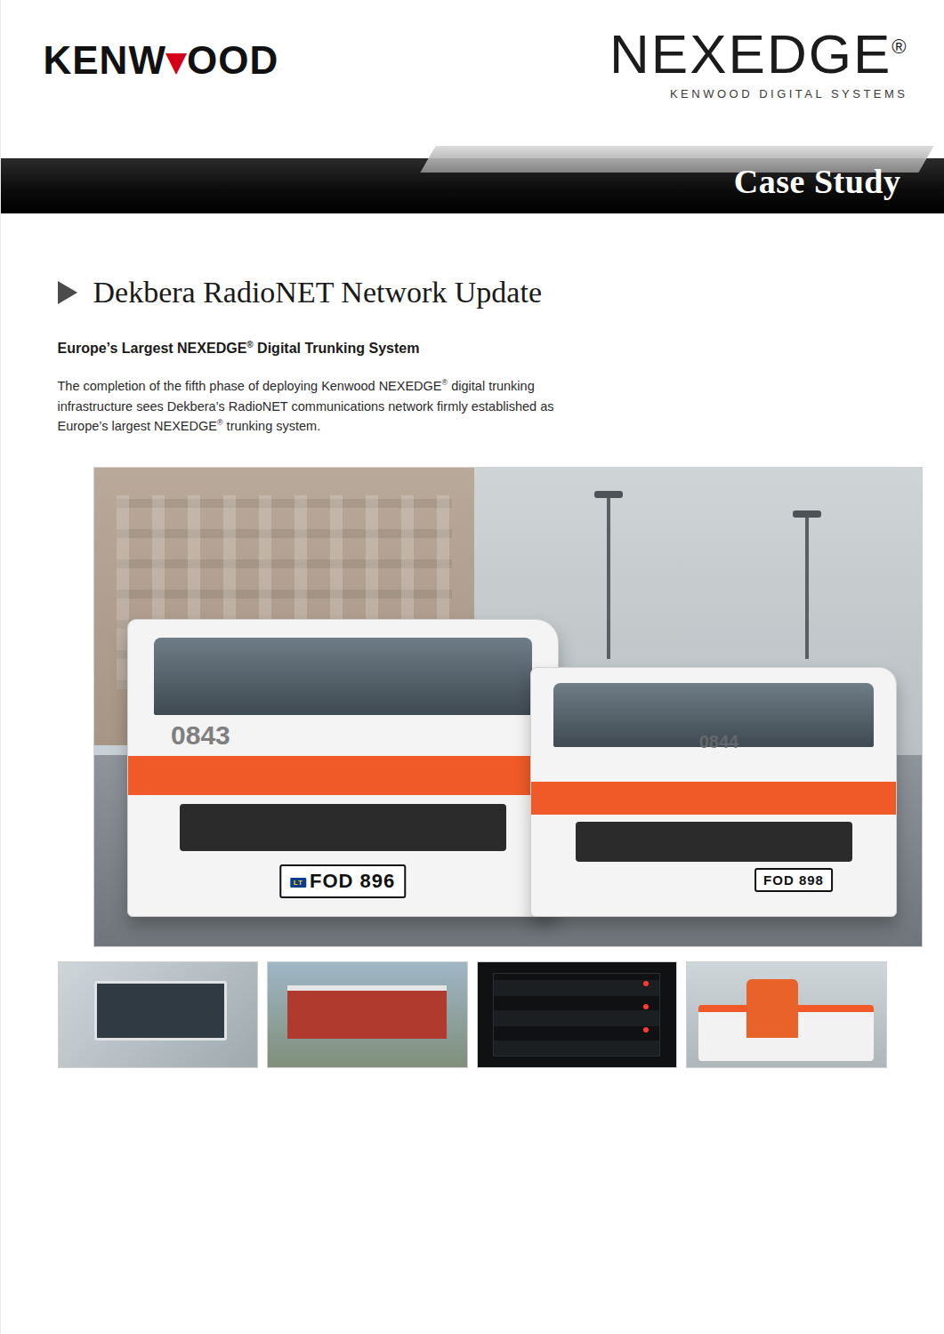KENW▾OOD
NEXEDGE®
KENWOOD DIGITAL SYSTEMS
Case Study
Dekbera RadioNET Network Update
Europe’s Largest NEXEDGE® Digital Trunking System
The completion of the fifth phase of deploying Kenwood NEXEDGE® digital trunking infrastructure sees Dekbera’s RadioNET communications network firmly established as Europe’s largest NEXEDGE® trunking system.
0843
LTFOD 896
0844
FOD 898